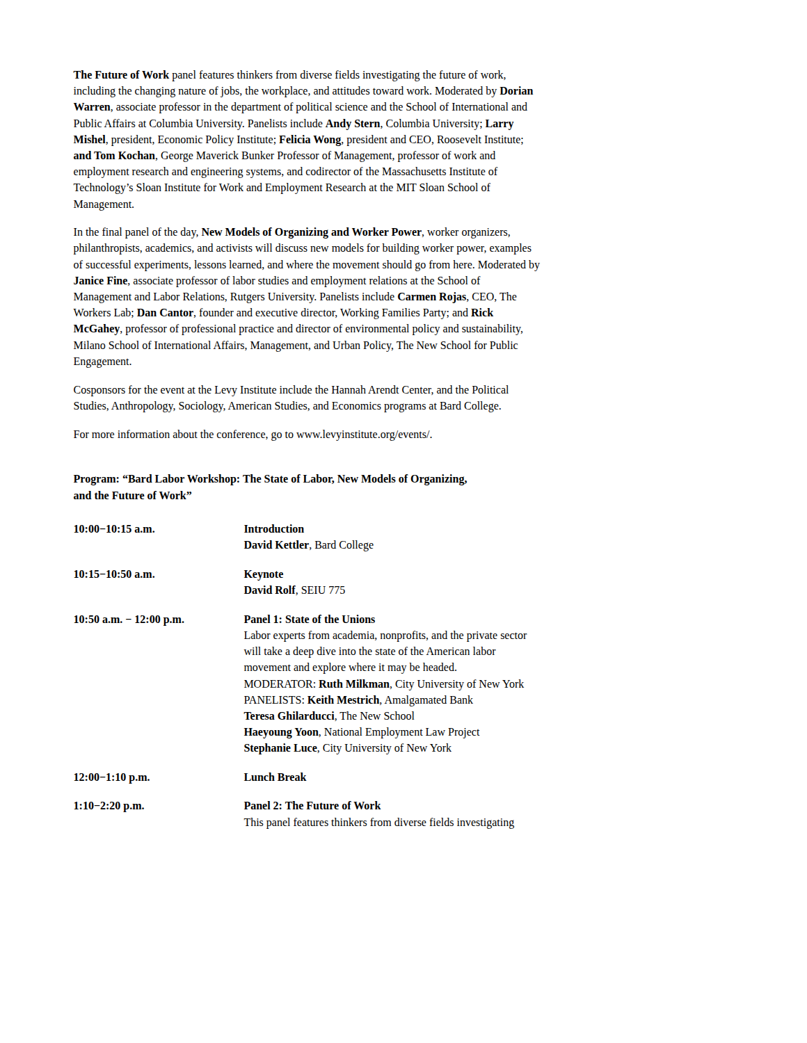The Future of Work panel features thinkers from diverse fields investigating the future of work, including the changing nature of jobs, the workplace, and attitudes toward work. Moderated by Dorian Warren, associate professor in the department of political science and the School of International and Public Affairs at Columbia University. Panelists include Andy Stern, Columbia University; Larry Mishel, president, Economic Policy Institute; Felicia Wong, president and CEO, Roosevelt Institute; and Tom Kochan, George Maverick Bunker Professor of Management, professor of work and employment research and engineering systems, and codirector of the Massachusetts Institute of Technology’s Sloan Institute for Work and Employment Research at the MIT Sloan School of Management.
In the final panel of the day, New Models of Organizing and Worker Power, worker organizers, philanthropists, academics, and activists will discuss new models for building worker power, examples of successful experiments, lessons learned, and where the movement should go from here. Moderated by Janice Fine, associate professor of labor studies and employment relations at the School of Management and Labor Relations, Rutgers University. Panelists include Carmen Rojas, CEO, The Workers Lab; Dan Cantor, founder and executive director, Working Families Party; and Rick McGahey, professor of professional practice and director of environmental policy and sustainability, Milano School of International Affairs, Management, and Urban Policy, The New School for Public Engagement.
Cosponsors for the event at the Levy Institute include the Hannah Arendt Center, and the Political Studies, Anthropology, Sociology, American Studies, and Economics programs at Bard College.
For more information about the conference, go to www.levyinstitute.org/events/.
Program: “Bard Labor Workshop: The State of Labor, New Models of Organizing,
and the Future of Work”
| 10:00−10:15 a.m. | Introduction David Kettler , Bard College |
| 10:15−10:50 a.m. | Keynote David Rolf , SEIU 775 |
| 10:50 a.m. − 12:00 p.m. | Panel 1: State of the Unions Labor experts from academia, nonprofits, and the private sector will take a deep dive into the state of the American labor movement and explore where it may be headed. MODERATOR: Ruth Milkman , City University of New York PANELISTS: Keith Mestrich , Amalgamated Bank Teresa Ghilarducci , The New School Haeyoung Yoon , National Employment Law Project Stephanie Luce , City University of New York |
| 12:00−1:10 p.m. | Lunch Break |
| 1:10−2:20 p.m. | Panel 2: The Future of Work This panel features thinkers from diverse fields investigating |